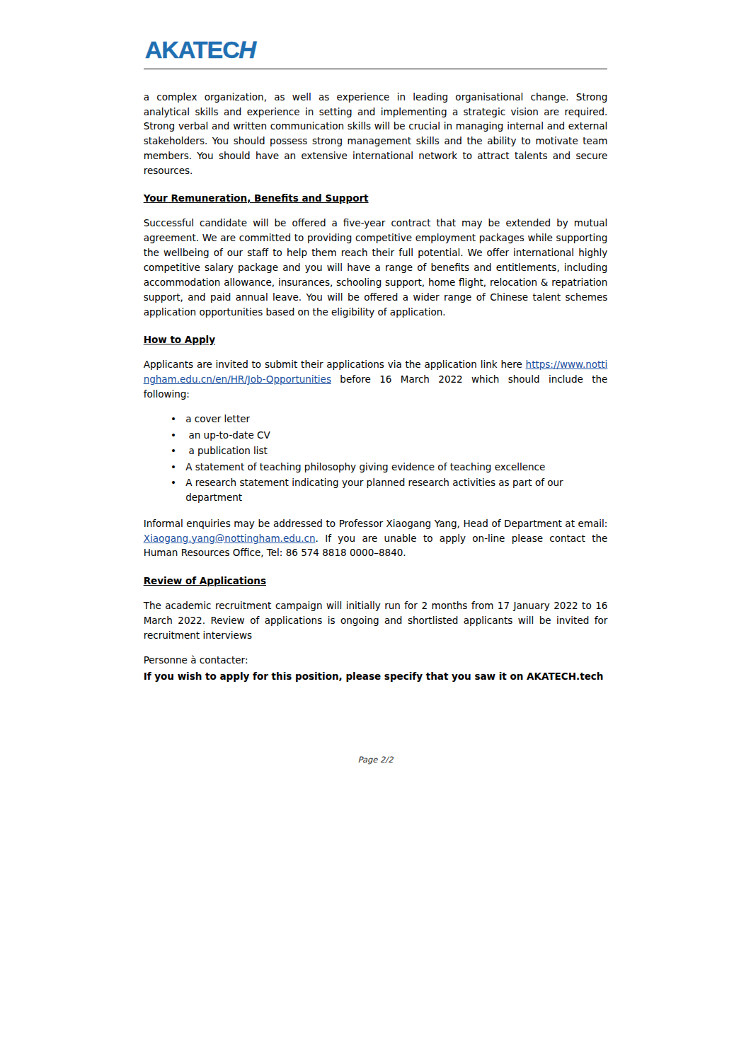AKATECH
a complex organization, as well as experience in leading organisational change. Strong analytical skills and experience in setting and implementing a strategic vision are required. Strong verbal and written communication skills will be crucial in managing internal and external stakeholders. You should possess strong management skills and the ability to motivate team members. You should have an extensive international network to attract talents and secure resources.
Your Remuneration, Benefits and Support
Successful candidate will be offered a five-year contract that may be extended by mutual agreement. We are committed to providing competitive employment packages while supporting the wellbeing of our staff to help them reach their full potential. We offer international highly competitive salary package and you will have a range of benefits and entitlements, including accommodation allowance, insurances, schooling support, home flight, relocation & repatriation support, and paid annual leave. You will be offered a wider range of Chinese talent schemes application opportunities based on the eligibility of application.
How to Apply
Applicants are invited to submit their applications via the application link here https://www.nottingham.edu.cn/en/HR/Job-Opportunities before 16 March 2022 which should include the following:
a cover letter
an up-to-date CV
a publication list
A statement of teaching philosophy giving evidence of teaching excellence
A research statement indicating your planned research activities as part of our department
Informal enquiries may be addressed to Professor Xiaogang Yang, Head of Department at email: Xiaogang.yang@nottingham.edu.cn. If you are unable to apply on-line please contact the Human Resources Office, Tel: 86 574 8818 0000–8840.
Review of Applications
The academic recruitment campaign will initially run for 2 months from 17 January 2022 to 16 March 2022. Review of applications is ongoing and shortlisted applicants will be invited for recruitment interviews
Personne à contacter:
If you wish to apply for this position, please specify that you saw it on AKATECH.tech
Page 2/2